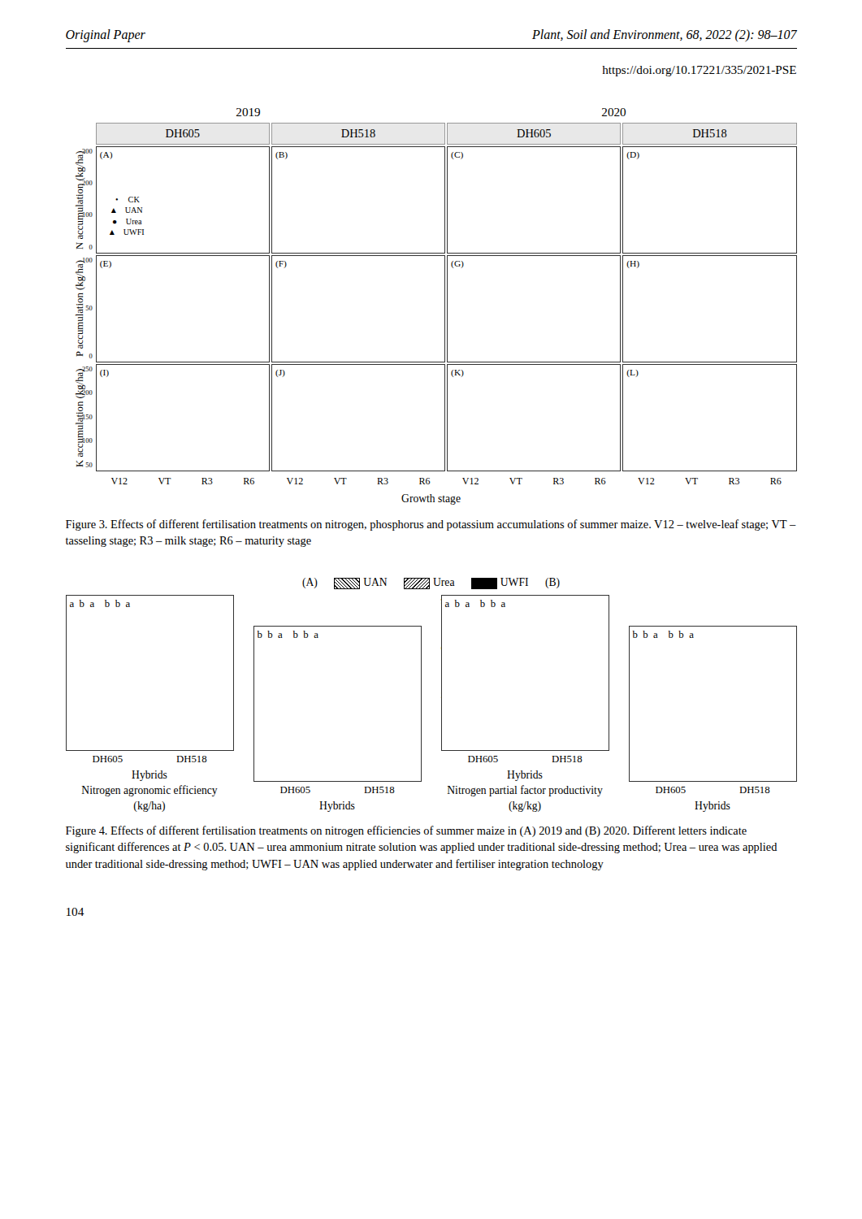Original Paper Plant, Soil and Environment, 68, 2022 (2): 98–107
https://doi.org/10.17221/335/2021-PSE
2019 2020
DH605
DH518
DH605
DH518
N accumulation (kg/ha)
(A)
3002001000
• CK
▲ UAN
● Urea
▲ UWFI
(B)
(C)
(D)
P accumulation (kg/ha)
(E)
100500
(F)
(G)
(H)
K accumulation (kg/ha)
(I)
25020015010050
(J)
(K)
(L)
V12 VT R3 R6
V12 VT R3 R6
V12 VT R3 R6
V12 VT R3 R6
Growth stage
Figure 3. Effects of different fertilisation treatments on nitrogen, phosphorus and potassium accumulations of summer maize. V12 – twelve-leaf stage; VT – tasseling stage; R3 – milk stage; R6 – maturity stage
(A) UAN Urea UWFI (B)
151050
a b a b b a
DH605 DH518
Hybrids
Nitrogen agronomic efficiency (kg/ha)
b b a b b a
DH605 DH518
Hybrids
9060300
a b a b b a
DH605 DH518
Hybrids
Nitrogen partial factor productivity (kg/kg)
b b a b b a
DH605 DH518
Hybrids
Figure 4. Effects of different fertilisation treatments on nitrogen efficiencies of summer maize in (A) 2019 and (B) 2020. Different letters indicate significant differences at P < 0.05. UAN – urea ammonium nitrate solution was applied under traditional side-dressing method; Urea – urea was applied under traditional side-dressing method; UWFI – UAN was applied underwater and fertiliser integration technology
104